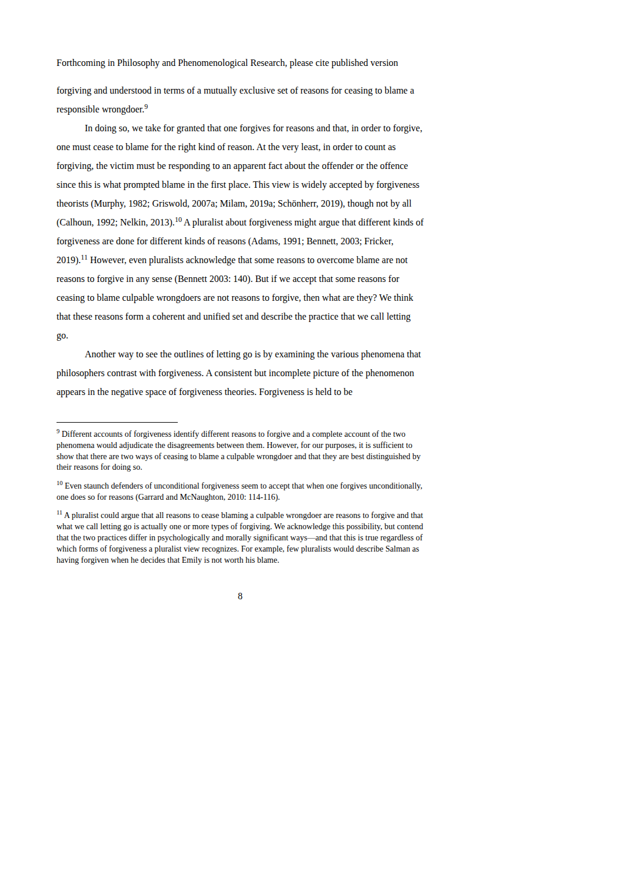Forthcoming in Philosophy and Phenomenological Research, please cite published version
forgiving and understood in terms of a mutually exclusive set of reasons for ceasing to blame a responsible wrongdoer.9
In doing so, we take for granted that one forgives for reasons and that, in order to forgive, one must cease to blame for the right kind of reason. At the very least, in order to count as forgiving, the victim must be responding to an apparent fact about the offender or the offence since this is what prompted blame in the first place. This view is widely accepted by forgiveness theorists (Murphy, 1982; Griswold, 2007a; Milam, 2019a; Schönherr, 2019), though not by all (Calhoun, 1992; Nelkin, 2013).10 A pluralist about forgiveness might argue that different kinds of forgiveness are done for different kinds of reasons (Adams, 1991; Bennett, 2003; Fricker, 2019).11 However, even pluralists acknowledge that some reasons to overcome blame are not reasons to forgive in any sense (Bennett 2003: 140). But if we accept that some reasons for ceasing to blame culpable wrongdoers are not reasons to forgive, then what are they? We think that these reasons form a coherent and unified set and describe the practice that we call letting go.
Another way to see the outlines of letting go is by examining the various phenomena that philosophers contrast with forgiveness. A consistent but incomplete picture of the phenomenon appears in the negative space of forgiveness theories. Forgiveness is held to be
9 Different accounts of forgiveness identify different reasons to forgive and a complete account of the two phenomena would adjudicate the disagreements between them. However, for our purposes, it is sufficient to show that there are two ways of ceasing to blame a culpable wrongdoer and that they are best distinguished by their reasons for doing so.
10 Even staunch defenders of unconditional forgiveness seem to accept that when one forgives unconditionally, one does so for reasons (Garrard and McNaughton, 2010: 114-116).
11 A pluralist could argue that all reasons to cease blaming a culpable wrongdoer are reasons to forgive and that what we call letting go is actually one or more types of forgiving. We acknowledge this possibility, but contend that the two practices differ in psychologically and morally significant ways—and that this is true regardless of which forms of forgiveness a pluralist view recognizes. For example, few pluralists would describe Salman as having forgiven when he decides that Emily is not worth his blame.
8